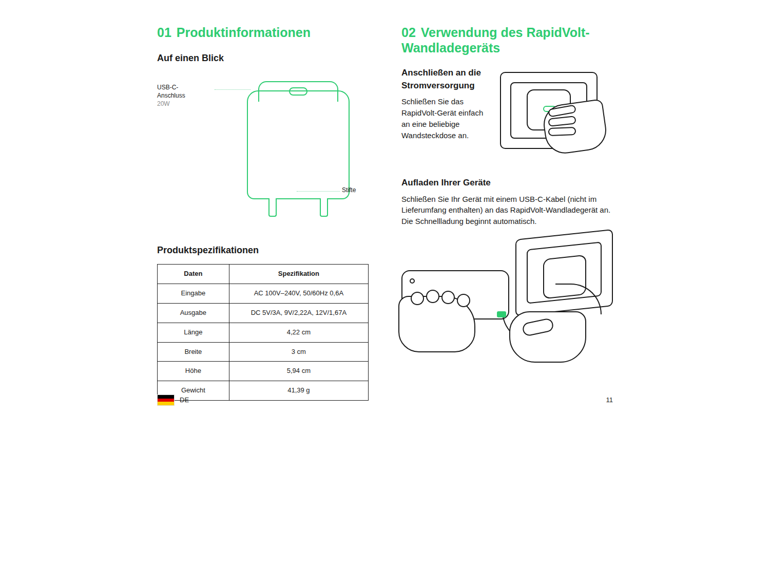01 Produktinformationen
Auf einen Blick
USB-C-
Anschluss
20W
Stifte
Produktspezifikationen
| Daten | Spezifikation |
| --- | --- |
| Eingabe | AC 100V–240V, 50/60Hz 0,6A |
| Ausgabe | DC 5V/3A, 9V/2,22A, 12V/1,67A |
| Länge | 4,22 cm |
| Breite | 3 cm |
| Höhe | 5,94 cm |
| Gewicht | 41,39 g |
02 Verwendung des RapidVolt-Wandladegeräts
Anschließen an die Stromversorgung
Schließen Sie das RapidVolt-Gerät einfach an eine beliebige Wandsteckdose an.
Aufladen Ihrer Geräte
Schließen Sie Ihr Gerät mit einem USB-C-Kabel (nicht im Lieferumfang enthalten) an das RapidVolt-Wandladegerät an.
Die Schnellladung beginnt automatisch.
DE
11